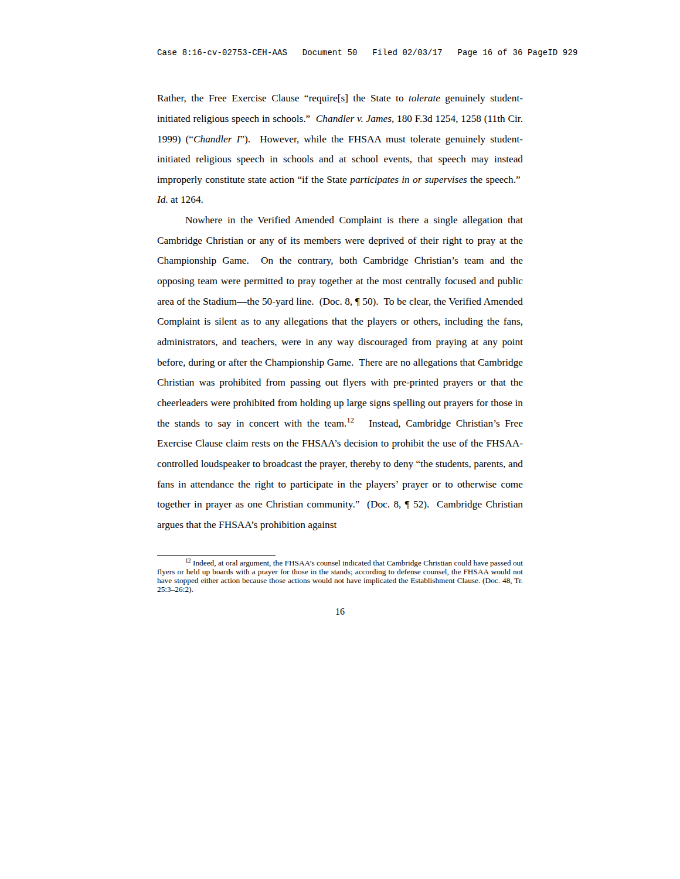Case 8:16-cv-02753-CEH-AAS Document 50 Filed 02/03/17 Page 16 of 36 PageID 929
Rather, the Free Exercise Clause “require[s] the State to tolerate genuinely student-initiated religious speech in schools.” Chandler v. James, 180 F.3d 1254, 1258 (11th Cir. 1999) (“Chandler I”). However, while the FHSAA must tolerate genuinely student-initiated religious speech in schools and at school events, that speech may instead improperly constitute state action “if the State participates in or supervises the speech.” Id. at 1264.
Nowhere in the Verified Amended Complaint is there a single allegation that Cambridge Christian or any of its members were deprived of their right to pray at the Championship Game. On the contrary, both Cambridge Christian’s team and the opposing team were permitted to pray together at the most centrally focused and public area of the Stadium—the 50-yard line. (Doc. 8, ¶ 50). To be clear, the Verified Amended Complaint is silent as to any allegations that the players or others, including the fans, administrators, and teachers, were in any way discouraged from praying at any point before, during or after the Championship Game. There are no allegations that Cambridge Christian was prohibited from passing out flyers with pre-printed prayers or that the cheerleaders were prohibited from holding up large signs spelling out prayers for those in the stands to say in concert with the team.12 Instead, Cambridge Christian’s Free Exercise Clause claim rests on the FHSAA’s decision to prohibit the use of the FHSAA-controlled loudspeaker to broadcast the prayer, thereby to deny “the students, parents, and fans in attendance the right to participate in the players’ prayer or to otherwise come together in prayer as one Christian community.” (Doc. 8, ¶ 52). Cambridge Christian argues that the FHSAA’s prohibition against
12 Indeed, at oral argument, the FHSAA’s counsel indicated that Cambridge Christian could have passed out flyers or held up boards with a prayer for those in the stands; according to defense counsel, the FHSAA would not have stopped either action because those actions would not have implicated the Establishment Clause. (Doc. 48, Tr. 25:3–26:2).
16